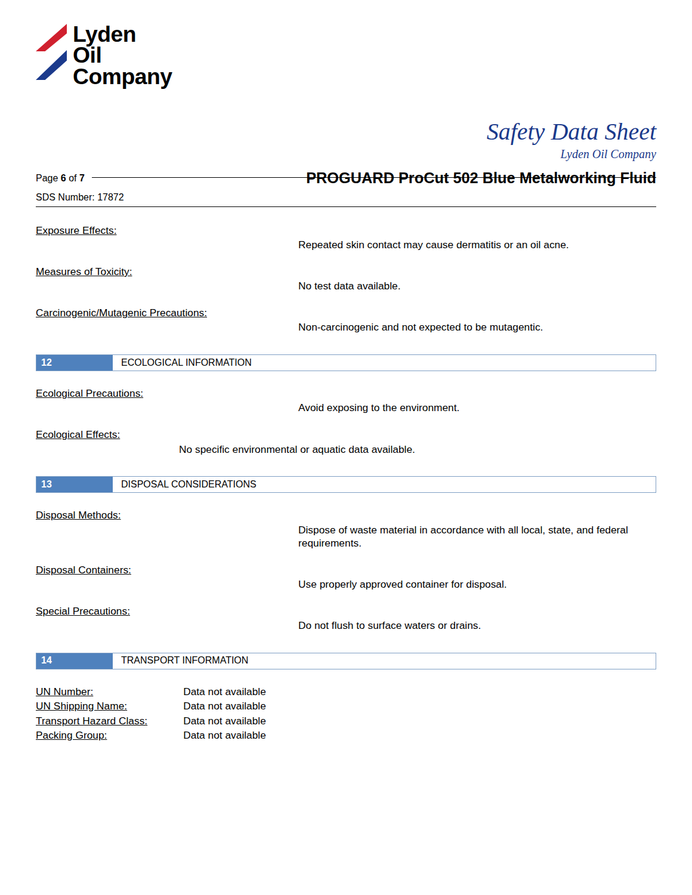Lyden
Oil
Company
Safety Data Sheet
Lyden Oil Company
Page 6 of 7
PROGUARD ProCut 502 Blue Metalworking Fluid
SDS Number: 17872
Exposure Effects:
Repeated skin contact may cause dermatitis or an oil acne.
Measures of Toxicity:
No test data available.
Carcinogenic/Mutagenic Precautions:
Non-carcinogenic and not expected to be mutagentic.
12
ECOLOGICAL INFORMATION
Ecological Precautions:
Avoid exposing to the environment.
Ecological Effects:
No specific environmental or aquatic data available.
13
DISPOSAL CONSIDERATIONS
Disposal Methods:
Dispose of waste material in accordance with all local, state, and federal requirements.
Disposal Containers:
Use properly approved container for disposal.
Special Precautions:
Do not flush to surface waters or drains.
14
TRANSPORT INFORMATION
| UN Number: | Data not available |
| UN Shipping Name: | Data not available |
| Transport Hazard Class: | Data not available |
| Packing Group: | Data not available |